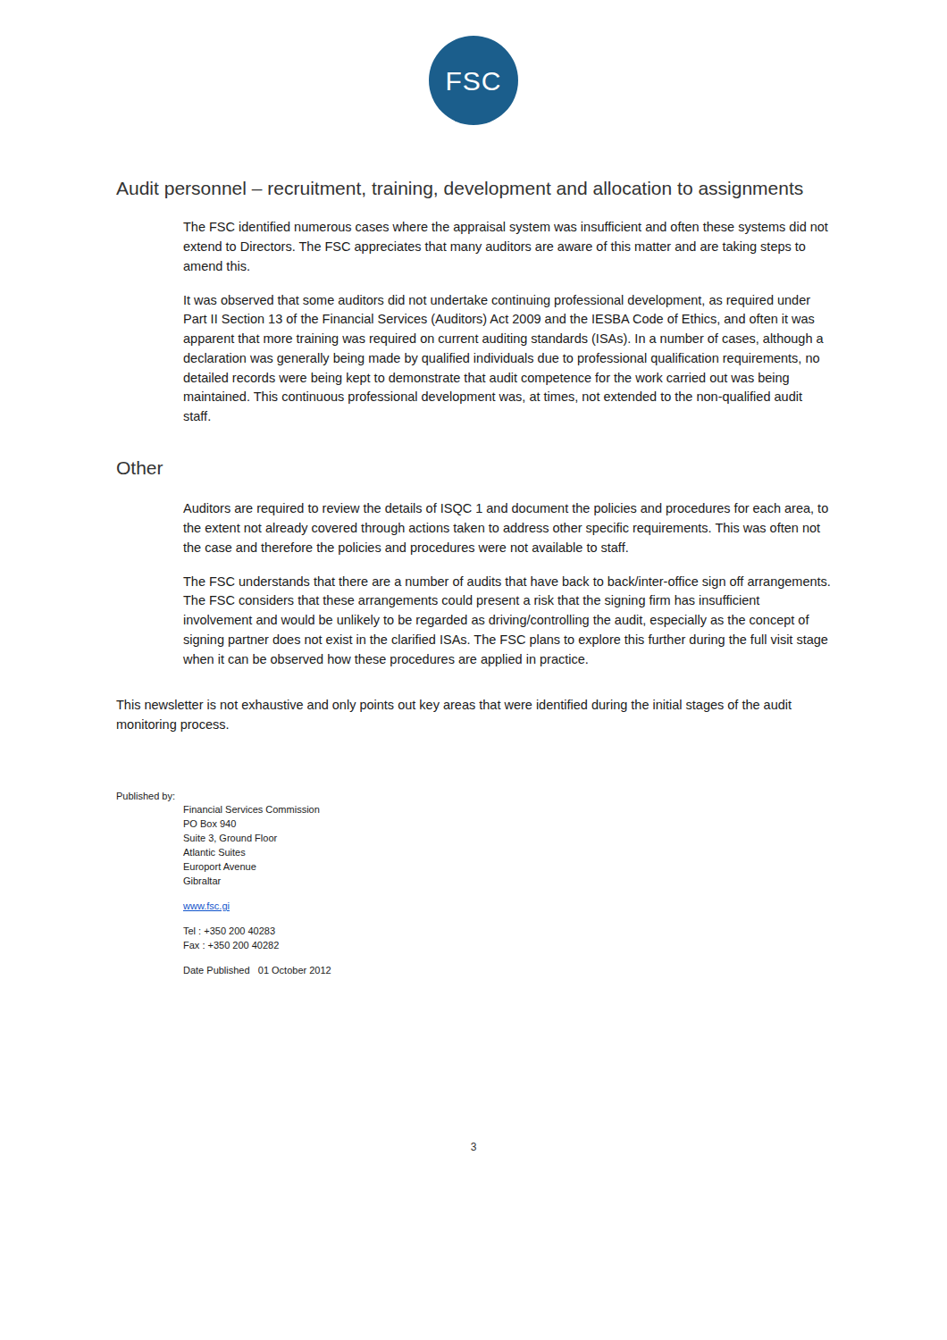Audit personnel – recruitment, training, development and allocation to assignments
The FSC identified numerous cases where the appraisal system was insufficient and often these systems did not extend to Directors. The FSC appreciates that many auditors are aware of this matter and are taking steps to amend this.
It was observed that some auditors did not undertake continuing professional development, as required under Part II Section 13 of the Financial Services (Auditors) Act 2009 and the IESBA Code of Ethics, and often it was apparent that more training was required on current auditing standards (ISAs). In a number of cases, although a declaration was generally being made by qualified individuals due to professional qualification requirements, no detailed records were being kept to demonstrate that audit competence for the work carried out was being maintained. This continuous professional development was, at times, not extended to the non-qualified audit staff.
Other
Auditors are required to review the details of ISQC 1 and document the policies and procedures for each area, to the extent not already covered through actions taken to address other specific requirements. This was often not the case and therefore the policies and procedures were not available to staff.
The FSC understands that there are a number of audits that have back to back/inter-office sign off arrangements. The FSC considers that these arrangements could present a risk that the signing firm has insufficient involvement and would be unlikely to be regarded as driving/controlling the audit, especially as the concept of signing partner does not exist in the clarified ISAs. The FSC plans to explore this further during the full visit stage when it can be observed how these procedures are applied in practice.
This newsletter is not exhaustive and only points out key areas that were identified during the initial stages of the audit monitoring process.
Published by:
Financial Services Commission
PO Box 940
Suite 3, Ground Floor
Atlantic Suites
Europort Avenue
Gibraltar
www.fsc.gi
Tel : +350 200 40283
Fax : +350 200 40282
Date Published 01 October 2012
3